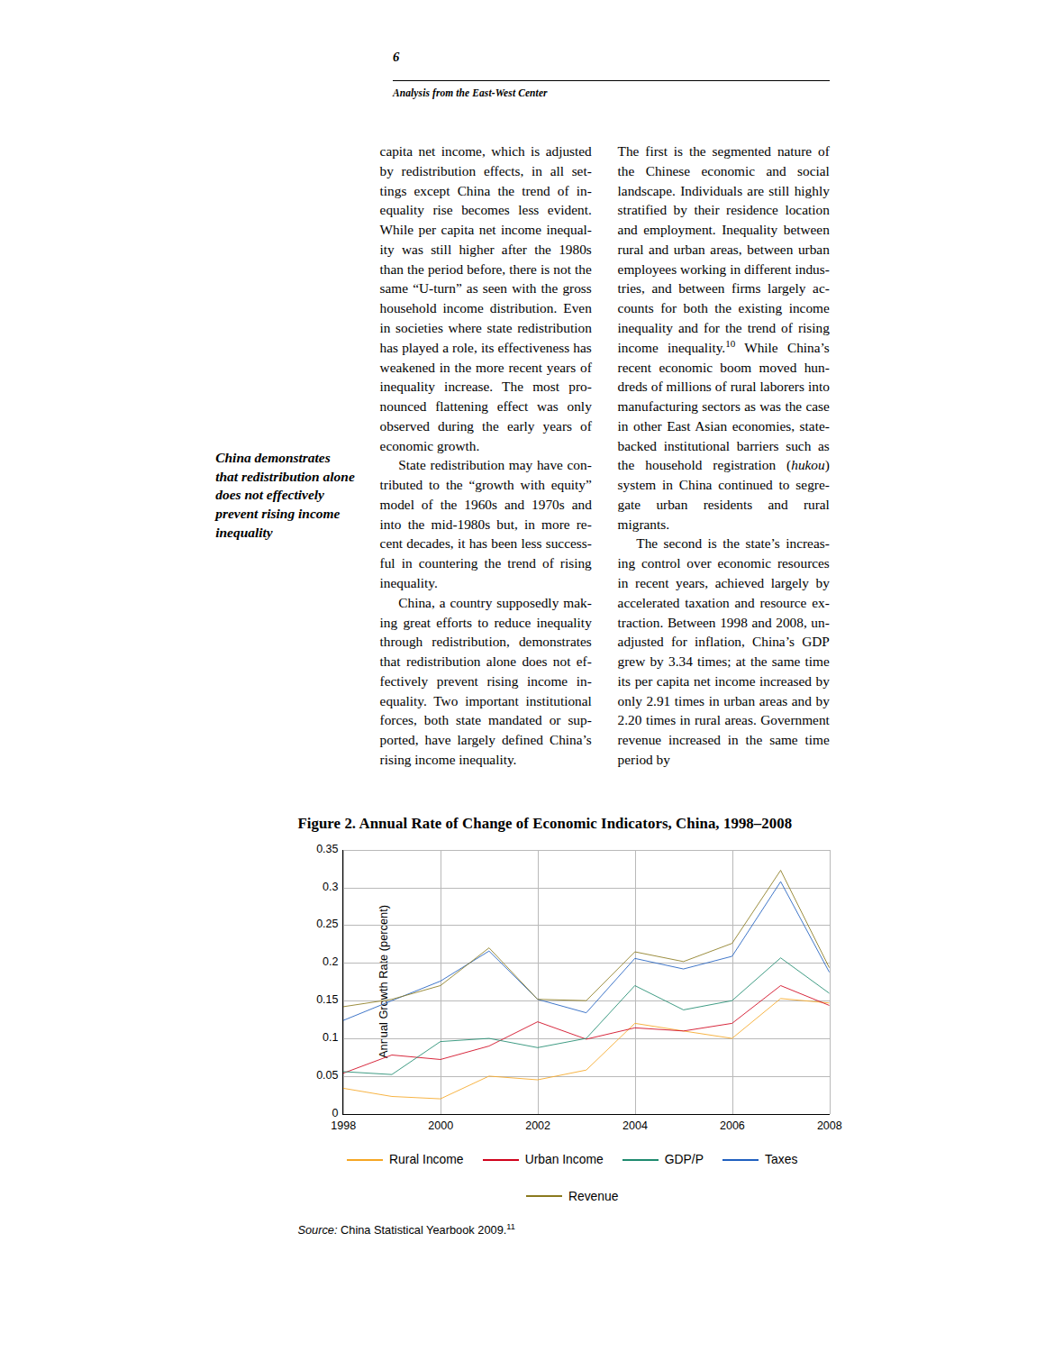6
Analysis from the East-West Center
China demonstrates that redistribution alone does not effectively prevent rising income inequality
capita net income, which is adjusted by redistribution effects, in all settings except China the trend of inequality rise becomes less evident. While per capita net income inequality was still higher after the 1980s than the period before, there is not the same “U-turn” as seen with the gross household income distribution. Even in societies where state redistribution has played a role, its effectiveness has weakened in the more recent years of inequality increase. The most pronounced flattening effect was only observed during the early years of economic growth.
State redistribution may have contributed to the “growth with equity” model of the 1960s and 1970s and into the mid-1980s but, in more recent decades, it has been less successful in countering the trend of rising inequality.
China, a country supposedly making great efforts to reduce inequality through redistribution, demonstrates that redistribution alone does not effectively prevent rising income inequality. Two important institutional forces, both state mandated or supported, have largely defined China’s rising income inequality.
The first is the segmented nature of the Chinese economic and social landscape. Individuals are still highly stratified by their residence location and employment. Inequality between rural and urban areas, between urban employees working in different industries, and between firms largely accounts for both the existing income inequality and for the trend of rising income inequality.10 While China’s recent economic boom moved hundreds of millions of rural laborers into manufacturing sectors as was the case in other East Asian economies, state-backed institutional barriers such as the household registration (hukou) system in China continued to segregate urban residents and rural migrants.
The second is the state’s increasing control over economic resources in recent years, achieved largely by accelerated taxation and resource extraction. Between 1998 and 2008, unadjusted for inflation, China’s GDP grew by 3.34 times; at the same time its per capita net income increased by only 2.91 times in urban areas and by 2.20 times in rural areas. Government revenue increased in the same time period by
Figure 2. Annual Rate of Change of Economic Indicators, China, 1998–2008
Annual Growth Rate (percent)
0.35
0.3
0.25
0.2
0.15
0.1
0.05
0
1998
2000
2002
2004
2006
2008
Rural Income Urban Income GDP/P Taxes Revenue
Source: China Statistical Yearbook 2009.11